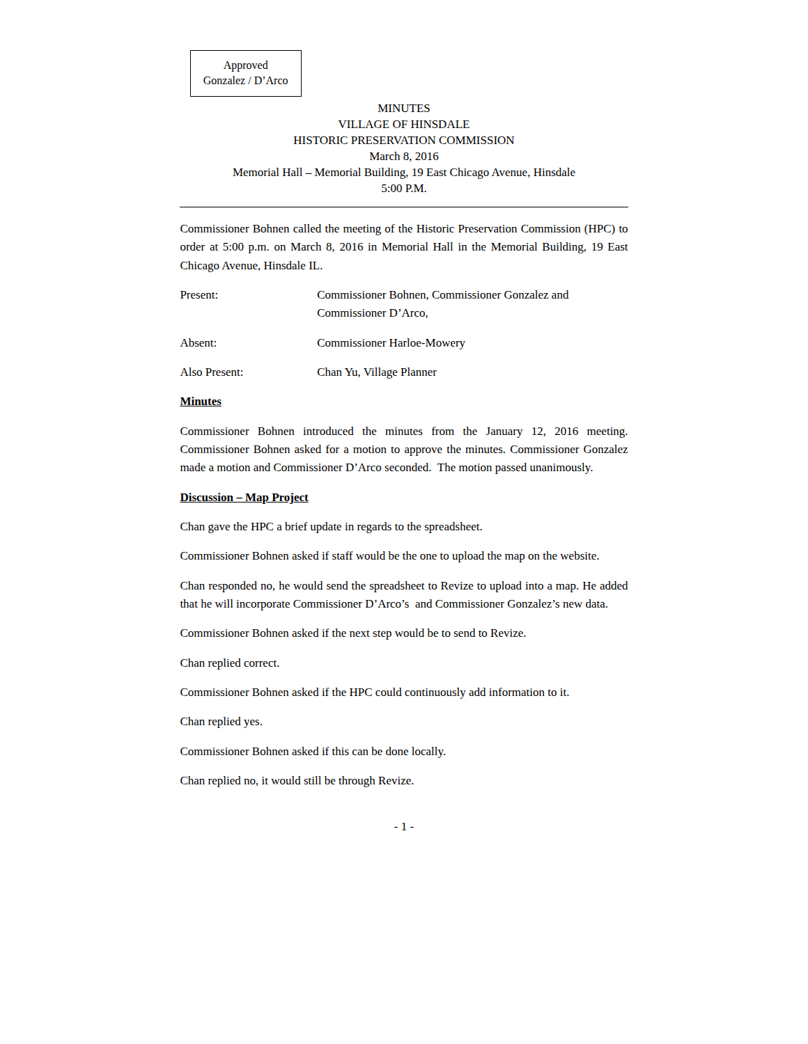Approved
Gonzalez / D’Arco
MINUTES VILLAGE OF HINSDALE HISTORIC PRESERVATION COMMISSION March 8, 2016 Memorial Hall – Memorial Building, 19 East Chicago Avenue, Hinsdale 5:00 P.M.
Commissioner Bohnen called the meeting of the Historic Preservation Commission (HPC) to order at 5:00 p.m. on March 8, 2016 in Memorial Hall in the Memorial Building, 19 East Chicago Avenue, Hinsdale IL.
Present:
Commissioner Bohnen, Commissioner Gonzalez and Commissioner D’Arco,
Absent:
Commissioner Harloe-Mowery
Also Present:
Chan Yu, Village Planner
Minutes
Commissioner Bohnen introduced the minutes from the January 12, 2016 meeting. Commissioner Bohnen asked for a motion to approve the minutes. Commissioner Gonzalez made a motion and Commissioner D’Arco seconded. The motion passed unanimously.
Discussion – Map Project
Chan gave the HPC a brief update in regards to the spreadsheet.
Commissioner Bohnen asked if staff would be the one to upload the map on the website.
Chan responded no, he would send the spreadsheet to Revize to upload into a map. He added that he will incorporate Commissioner D’Arco’s and Commissioner Gonzalez’s new data.
Commissioner Bohnen asked if the next step would be to send to Revize.
Chan replied correct.
Commissioner Bohnen asked if the HPC could continuously add information to it.
Chan replied yes.
Commissioner Bohnen asked if this can be done locally.
Chan replied no, it would still be through Revize.
- 1 -